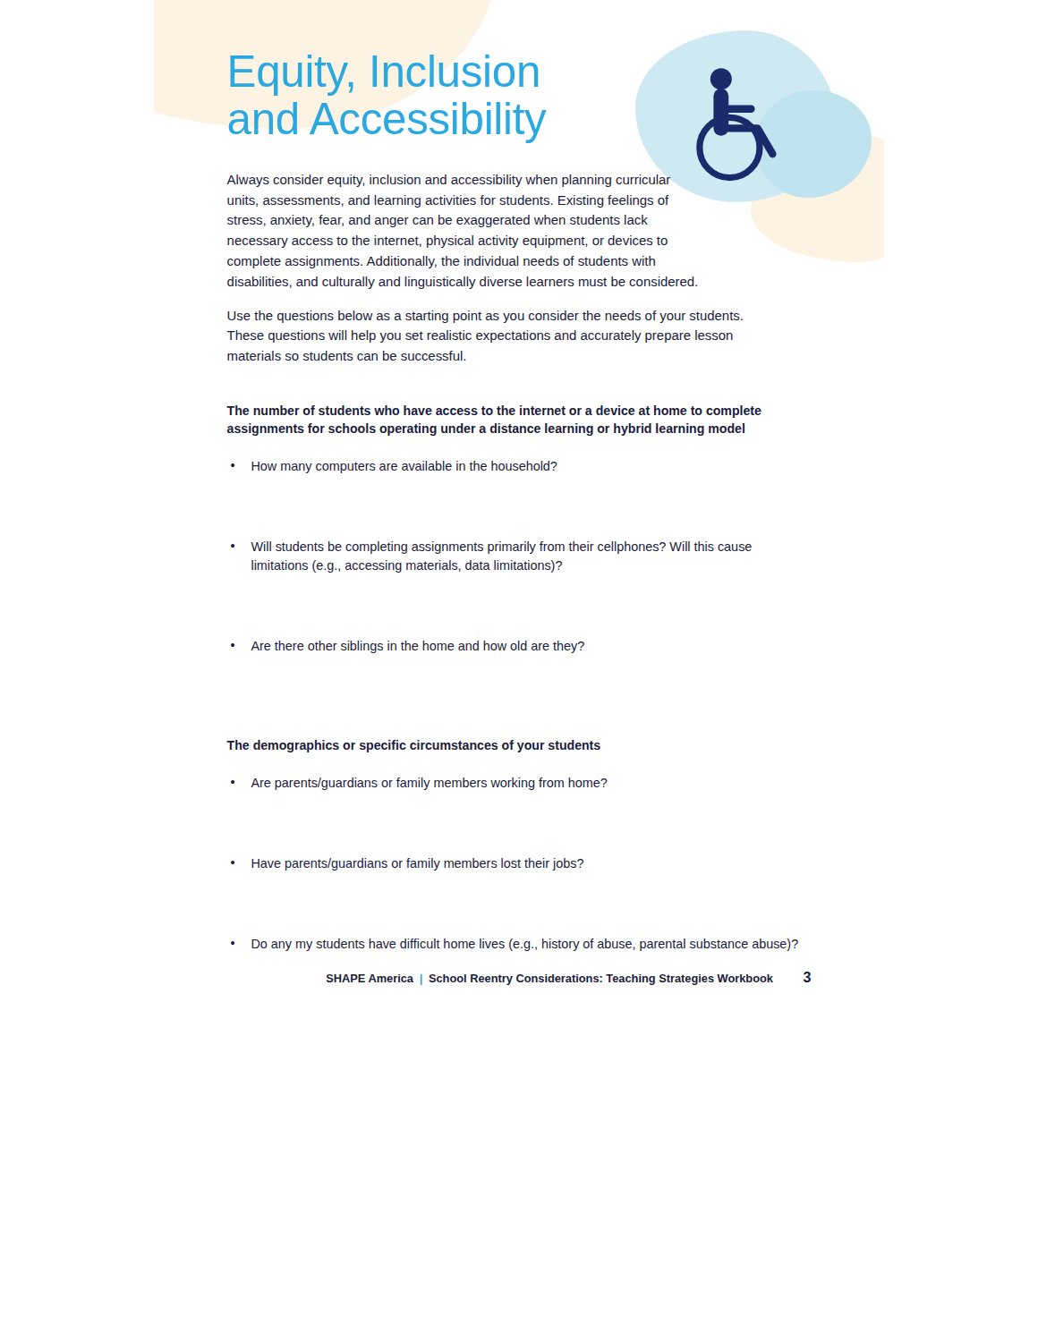Equity, Inclusion and Accessibility
Always consider equity, inclusion and accessibility when planning curricular units, assessments, and learning activities for students. Existing feelings of stress, anxiety, fear, and anger can be exaggerated when students lack necessary access to the internet, physical activity equipment, or devices to complete assignments. Additionally, the individual needs of students with disabilities, and culturally and linguistically diverse learners must be considered.
Use the questions below as a starting point as you consider the needs of your students. These questions will help you set realistic expectations and accurately prepare lesson materials so students can be successful.
The number of students who have access to the internet or a device at home to complete assignments for schools operating under a distance learning or hybrid learning model
How many computers are available in the household?
Will students be completing assignments primarily from their cellphones? Will this cause limitations (e.g., accessing materials, data limitations)?
Are there other siblings in the home and how old are they?
The demographics or specific circumstances of your students
Are parents/guardians or family members working from home?
Have parents/guardians or family members lost their jobs?
Do any my students have difficult home lives (e.g., history of abuse, parental substance abuse)?
SHAPE America | School Reentry Considerations: Teaching Strategies Workbook 3